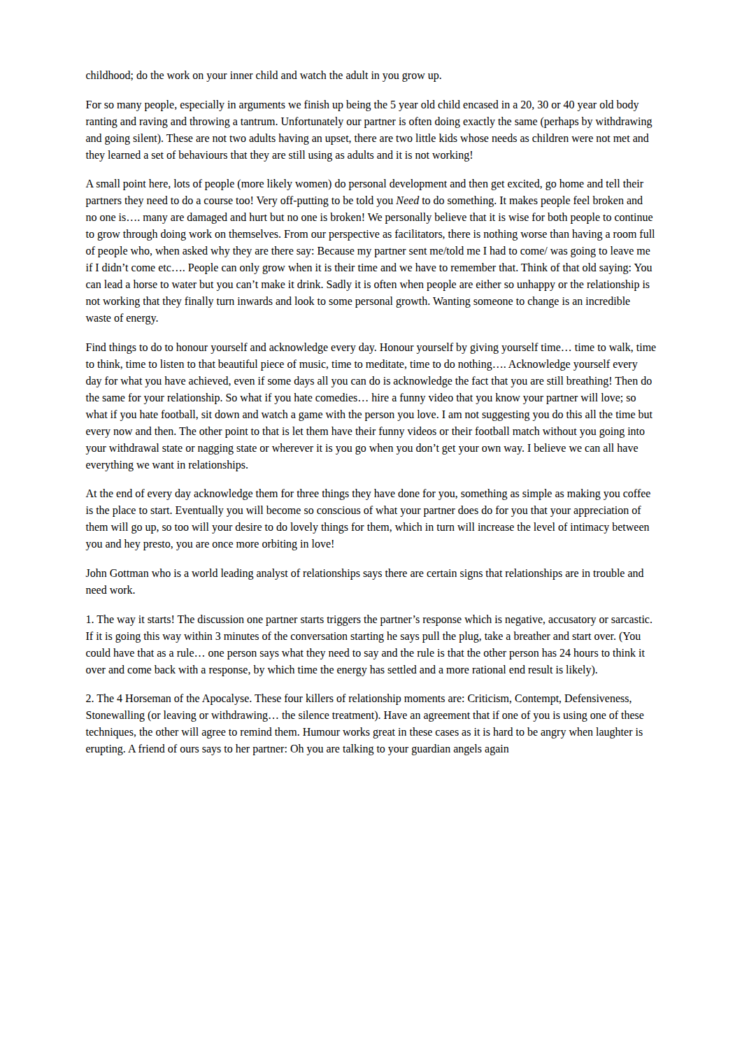childhood; do the work on your inner child and watch the adult in you grow up.
For so many people, especially in arguments we finish up being the 5 year old child encased in a 20, 30 or 40 year old body ranting and raving and throwing a tantrum. Unfortunately our partner is often doing exactly the same (perhaps by withdrawing and going silent). These are not two adults having an upset, there are two little kids whose needs as children were not met and they learned a set of behaviours that they are still using as adults and it is not working!
A small point here, lots of people (more likely women) do personal development and then get excited, go home and tell their partners they need to do a course too! Very off-putting to be told you Need to do something. It makes people feel broken and no one is…. many are damaged and hurt but no one is broken! We personally believe that it is wise for both people to continue to grow through doing work on themselves. From our perspective as facilitators, there is nothing worse than having a room full of people who, when asked why they are there say: Because my partner sent me/told me I had to come/ was going to leave me if I didn’t come etc…. People can only grow when it is their time and we have to remember that. Think of that old saying: You can lead a horse to water but you can’t make it drink. Sadly it is often when people are either so unhappy or the relationship is not working that they finally turn inwards and look to some personal growth. Wanting someone to change is an incredible waste of energy.
Find things to do to honour yourself and acknowledge every day. Honour yourself by giving yourself time… time to walk, time to think, time to listen to that beautiful piece of music, time to meditate, time to do nothing…. Acknowledge yourself every day for what you have achieved, even if some days all you can do is acknowledge the fact that you are still breathing! Then do the same for your relationship. So what if you hate comedies… hire a funny video that you know your partner will love; so what if you hate football, sit down and watch a game with the person you love. I am not suggesting you do this all the time but every now and then. The other point to that is let them have their funny videos or their football match without you going into your withdrawal state or nagging state or wherever it is you go when you don’t get your own way. I believe we can all have everything we want in relationships.
At the end of every day acknowledge them for three things they have done for you, something as simple as making you coffee is the place to start. Eventually you will become so conscious of what your partner does do for you that your appreciation of them will go up, so too will your desire to do lovely things for them, which in turn will increase the level of intimacy between you and hey presto, you are once more orbiting in love!
John Gottman who is a world leading analyst of relationships says there are certain signs that relationships are in trouble and need work.
1. The way it starts! The discussion one partner starts triggers the partner’s response which is negative, accusatory or sarcastic. If it is going this way within 3 minutes of the conversation starting he says pull the plug, take a breather and start over. (You could have that as a rule… one person says what they need to say and the rule is that the other person has 24 hours to think it over and come back with a response, by which time the energy has settled and a more rational end result is likely).
2. The 4 Horseman of the Apocalyse. These four killers of relationship moments are: Criticism, Contempt, Defensiveness, Stonewalling (or leaving or withdrawing… the silence treatment). Have an agreement that if one of you is using one of these techniques, the other will agree to remind them. Humour works great in these cases as it is hard to be angry when laughter is erupting. A friend of ours says to her partner: Oh you are talking to your guardian angels again